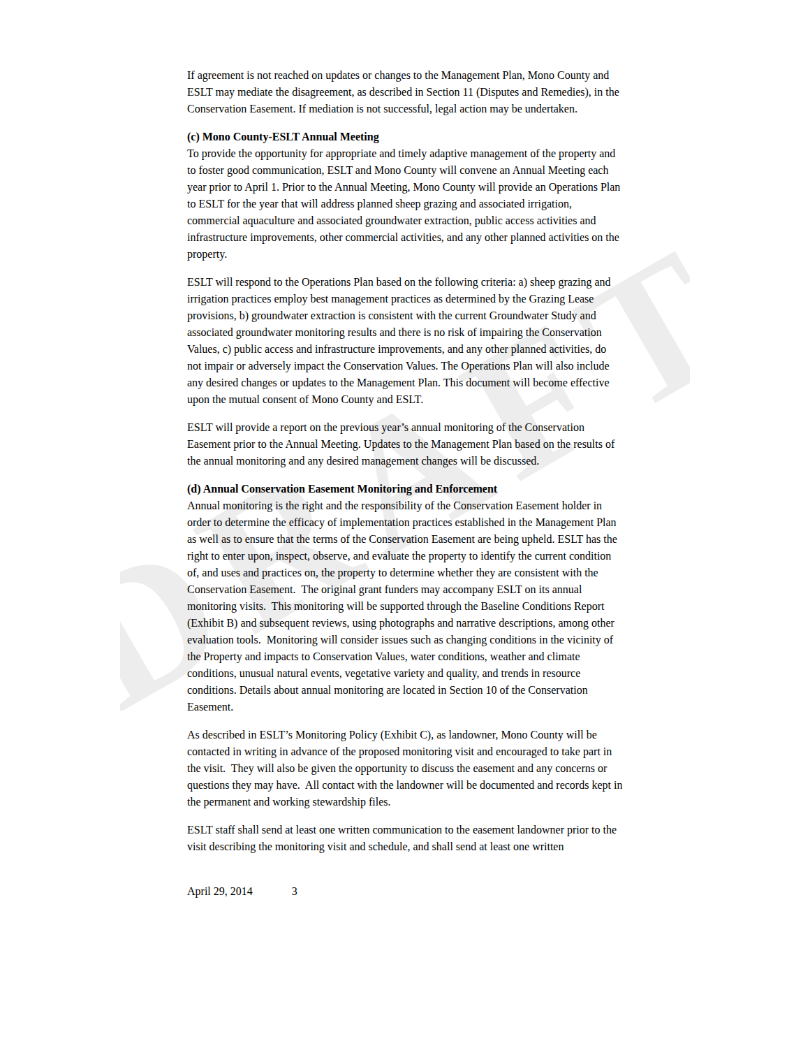DRAFT
If agreement is not reached on updates or changes to the Management Plan, Mono County and ESLT may mediate the disagreement, as described in Section 11 (Disputes and Remedies), in the Conservation Easement. If mediation is not successful, legal action may be undertaken.
(c) Mono County-ESLT Annual Meeting
To provide the opportunity for appropriate and timely adaptive management of the property and to foster good communication, ESLT and Mono County will convene an Annual Meeting each year prior to April 1. Prior to the Annual Meeting, Mono County will provide an Operations Plan to ESLT for the year that will address planned sheep grazing and associated irrigation, commercial aquaculture and associated groundwater extraction, public access activities and infrastructure improvements, other commercial activities, and any other planned activities on the property.
ESLT will respond to the Operations Plan based on the following criteria: a) sheep grazing and irrigation practices employ best management practices as determined by the Grazing Lease provisions, b) groundwater extraction is consistent with the current Groundwater Study and associated groundwater monitoring results and there is no risk of impairing the Conservation Values, c) public access and infrastructure improvements, and any other planned activities, do not impair or adversely impact the Conservation Values. The Operations Plan will also include any desired changes or updates to the Management Plan. This document will become effective upon the mutual consent of Mono County and ESLT.
ESLT will provide a report on the previous year’s annual monitoring of the Conservation Easement prior to the Annual Meeting. Updates to the Management Plan based on the results of the annual monitoring and any desired management changes will be discussed.
(d) Annual Conservation Easement Monitoring and Enforcement
Annual monitoring is the right and the responsibility of the Conservation Easement holder in order to determine the efficacy of implementation practices established in the Management Plan as well as to ensure that the terms of the Conservation Easement are being upheld. ESLT has the right to enter upon, inspect, observe, and evaluate the property to identify the current condition of, and uses and practices on, the property to determine whether they are consistent with the Conservation Easement. The original grant funders may accompany ESLT on its annual monitoring visits. This monitoring will be supported through the Baseline Conditions Report (Exhibit B) and subsequent reviews, using photographs and narrative descriptions, among other evaluation tools. Monitoring will consider issues such as changing conditions in the vicinity of the Property and impacts to Conservation Values, water conditions, weather and climate conditions, unusual natural events, vegetative variety and quality, and trends in resource conditions. Details about annual monitoring are located in Section 10 of the Conservation Easement.
As described in ESLT’s Monitoring Policy (Exhibit C), as landowner, Mono County will be contacted in writing in advance of the proposed monitoring visit and encouraged to take part in the visit. They will also be given the opportunity to discuss the easement and any concerns or questions they may have. All contact with the landowner will be documented and records kept in the permanent and working stewardship files.
ESLT staff shall send at least one written communication to the easement landowner prior to the visit describing the monitoring visit and schedule, and shall send at least one written
April 29, 2014 3